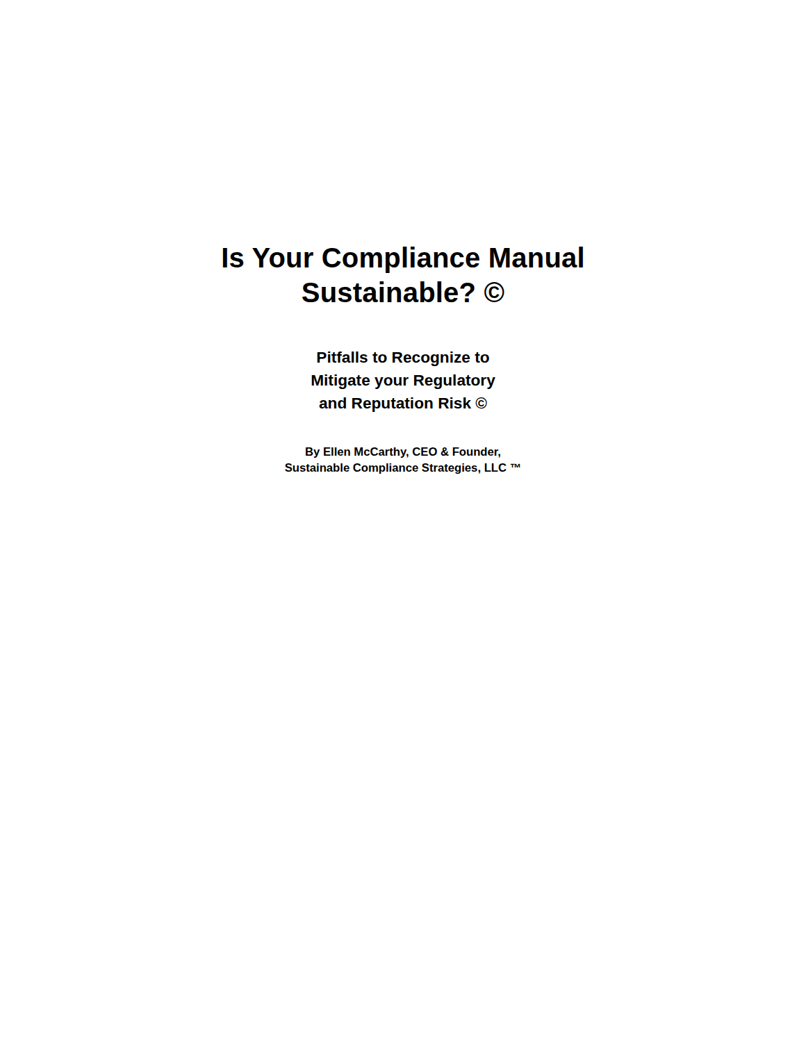Is Your Compliance Manual Sustainable? ©
Pitfalls to Recognize to
Mitigate your Regulatory
and Reputation Risk ©
By Ellen McCarthy, CEO & Founder,
Sustainable Compliance Strategies, LLC ™